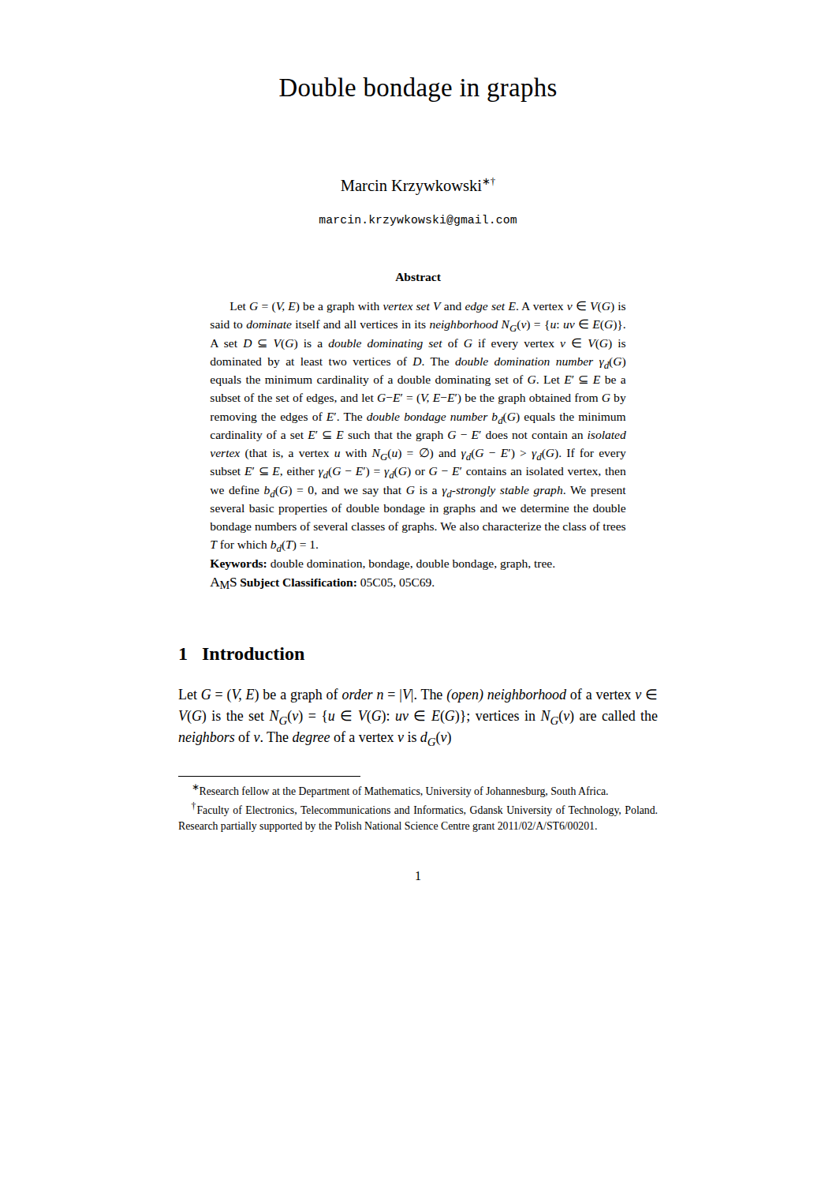Double bondage in graphs
Marcin Krzywkowski∗†
marcin.krzywkowski@gmail.com
Abstract
Let G = (V, E) be a graph with vertex set V and edge set E. A vertex v ∈ V(G) is said to dominate itself and all vertices in its neighborhood NG(v) = {u: uv ∈ E(G)}. A set D ⊆ V(G) is a double dominating set of G if every vertex v ∈ V(G) is dominated by at least two vertices of D. The double domination number γd(G) equals the minimum cardinality of a double dominating set of G. Let E′ ⊆ E be a subset of the set of edges, and let G−E′ = (V, E−E′) be the graph obtained from G by removing the edges of E′. The double bondage number bd(G) equals the minimum cardinality of a set E′ ⊆ E such that the graph G − E′ does not contain an isolated vertex (that is, a vertex u with NG(u) = ∅) and γd(G − E′) > γd(G). If for every subset E′ ⊆ E, either γd(G − E′) = γd(G) or G − E′ contains an isolated vertex, then we define bd(G) = 0, and we say that G is a γd-strongly stable graph. We present several basic properties of double bondage in graphs and we determine the double bondage numbers of several classes of graphs. We also characterize the class of trees T for which bd(T) = 1.
Keywords: double domination, bondage, double bondage, graph, tree.
AMS Subject Classification: 05C05, 05C69.
1 Introduction
Let G = (V, E) be a graph of order n = |V|. The (open) neighborhood of a vertex v ∈ V(G) is the set NG(v) = {u ∈ V(G): uv ∈ E(G)}; vertices in NG(v) are called the neighbors of v. The degree of a vertex v is dG(v)
∗Research fellow at the Department of Mathematics, University of Johannesburg, South Africa.
†Faculty of Electronics, Telecommunications and Informatics, Gdansk University of Technology, Poland. Research partially supported by the Polish National Science Centre grant 2011/02/A/ST6/00201.
1